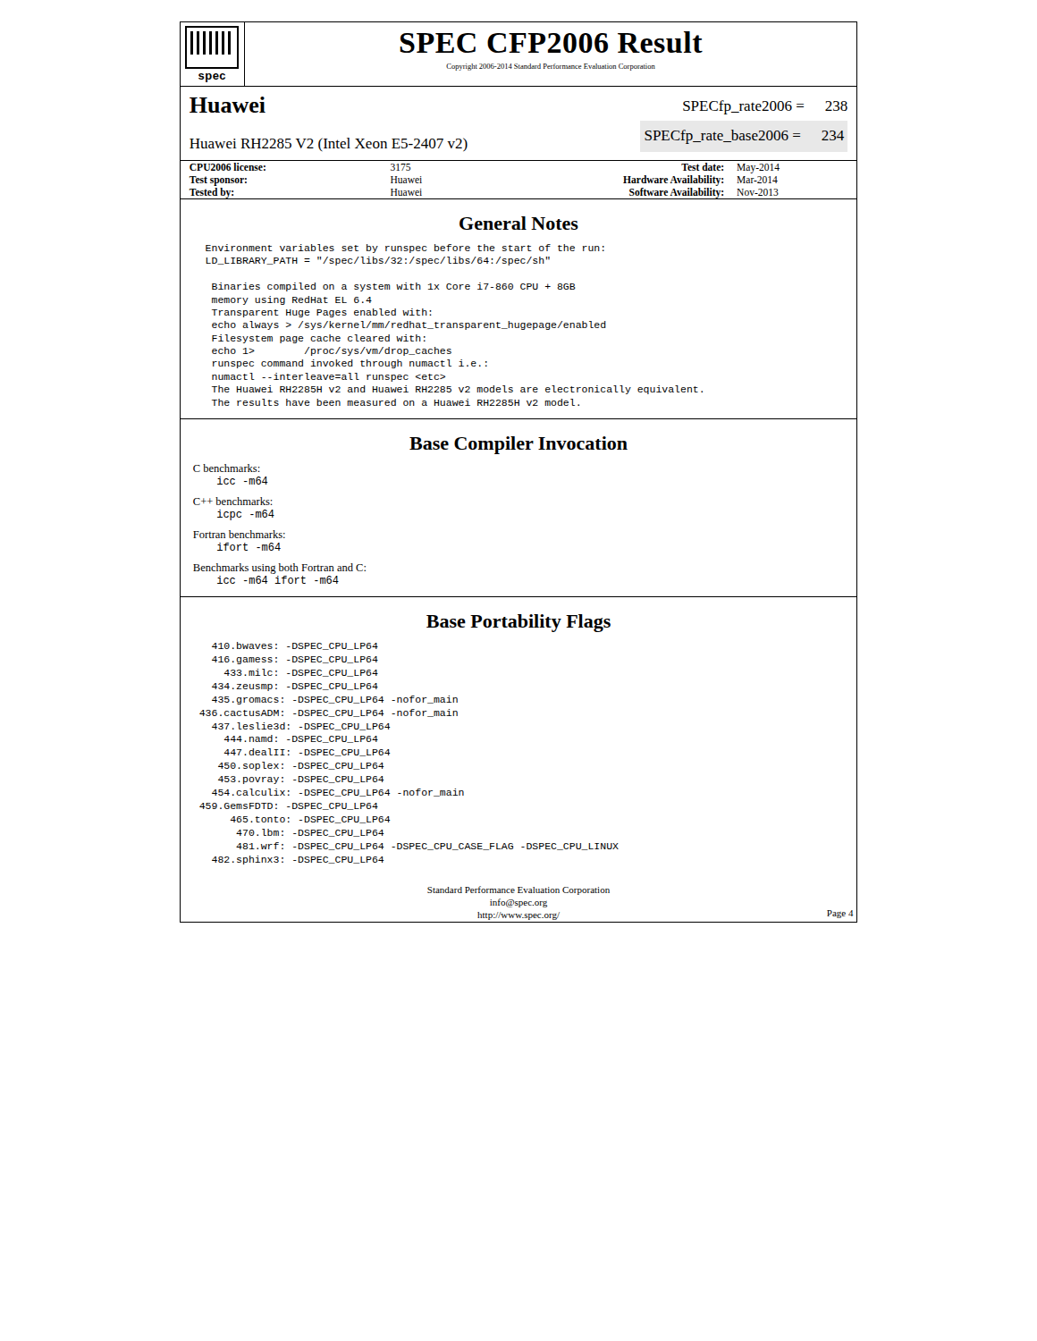spec
SPEC CFP2006 Result
Copyright 2006-2014 Standard Performance Evaluation Corporation
Huawei
Huawei RH2285 V2 (Intel Xeon E5-2407 v2)
SPECfp_rate2006 = 238
SPECfp_rate_base2006 = 234
| CPU2006 license: | 3175 | Test date: | May-2014 |
| Test sponsor: | Huawei | Hardware Availability: | Mar-2014 |
| Tested by: | Huawei | Software Availability: | Nov-2013 |
General Notes
Environment variables set by runspec before the start of the run: LD_LIBRARY_PATH = "/spec/libs/32:/spec/libs/64:/spec/sh" Binaries compiled on a system with 1x Core i7-860 CPU + 8GB memory using RedHat EL 6.4 Transparent Huge Pages enabled with: echo always > /sys/kernel/mm/redhat_transparent_hugepage/enabled Filesystem page cache cleared with: echo 1> /proc/sys/vm/drop_caches runspec command invoked through numactl i.e.: numactl --interleave=all runspec <etc> The Huawei RH2285H v2 and Huawei RH2285 v2 models are electronically equivalent. The results have been measured on a Huawei RH2285H v2 model.
Base Compiler Invocation
C benchmarks:
icc -m64
C++ benchmarks:
icpc -m64
Fortran benchmarks:
ifort -m64
Benchmarks using both Fortran and C:
icc -m64 ifort -m64
Base Portability Flags
410.bwaves: -DSPEC_CPU_LP64 416.gamess: -DSPEC_CPU_LP64 433.milc: -DSPEC_CPU_LP64 434.zeusmp: -DSPEC_CPU_LP64 435.gromacs: -DSPEC_CPU_LP64 -nofor_main 436.cactusADM: -DSPEC_CPU_LP64 -nofor_main 437.leslie3d: -DSPEC_CPU_LP64 444.namd: -DSPEC_CPU_LP64 447.dealII: -DSPEC_CPU_LP64 450.soplex: -DSPEC_CPU_LP64 453.povray: -DSPEC_CPU_LP64 454.calculix: -DSPEC_CPU_LP64 -nofor_main 459.GemsFDTD: -DSPEC_CPU_LP64 465.tonto: -DSPEC_CPU_LP64 470.lbm: -DSPEC_CPU_LP64 481.wrf: -DSPEC_CPU_LP64 -DSPEC_CPU_CASE_FLAG -DSPEC_CPU_LINUX 482.sphinx3: -DSPEC_CPU_LP64
Standard Performance Evaluation Corporation
info@spec.org
http://www.spec.org/
Page 4